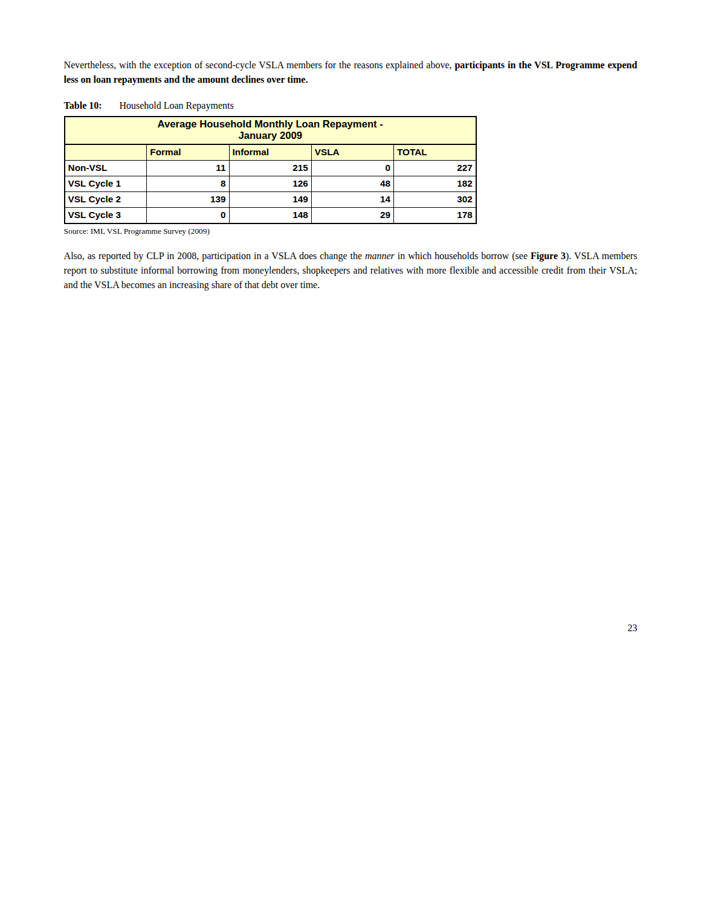Nevertheless, with the exception of second-cycle VSLA members for the reasons explained above, participants in the VSL Programme expend less on loan repayments and the amount declines over time.
Table 10: Household Loan Repayments
Average Household Monthly Loan Repayment - January 2009
| | Formal | Informal | VSLA | TOTAL |
| --- | --- | --- | --- | --- |
| Non-VSL | 11 | 215 | 0 | 227 |
| VSL Cycle 1 | 8 | 126 | 48 | 182 |
| VSL Cycle 2 | 139 | 149 | 14 | 302 |
| VSL Cycle 3 | 0 | 148 | 29 | 178 |
Source: IML VSL Programme Survey (2009)
Also, as reported by CLP in 2008, participation in a VSLA does change the manner in which households borrow (see Figure 3). VSLA members report to substitute informal borrowing from moneylenders, shopkeepers and relatives with more flexible and accessible credit from their VSLA; and the VSLA becomes an increasing share of that debt over time.
23